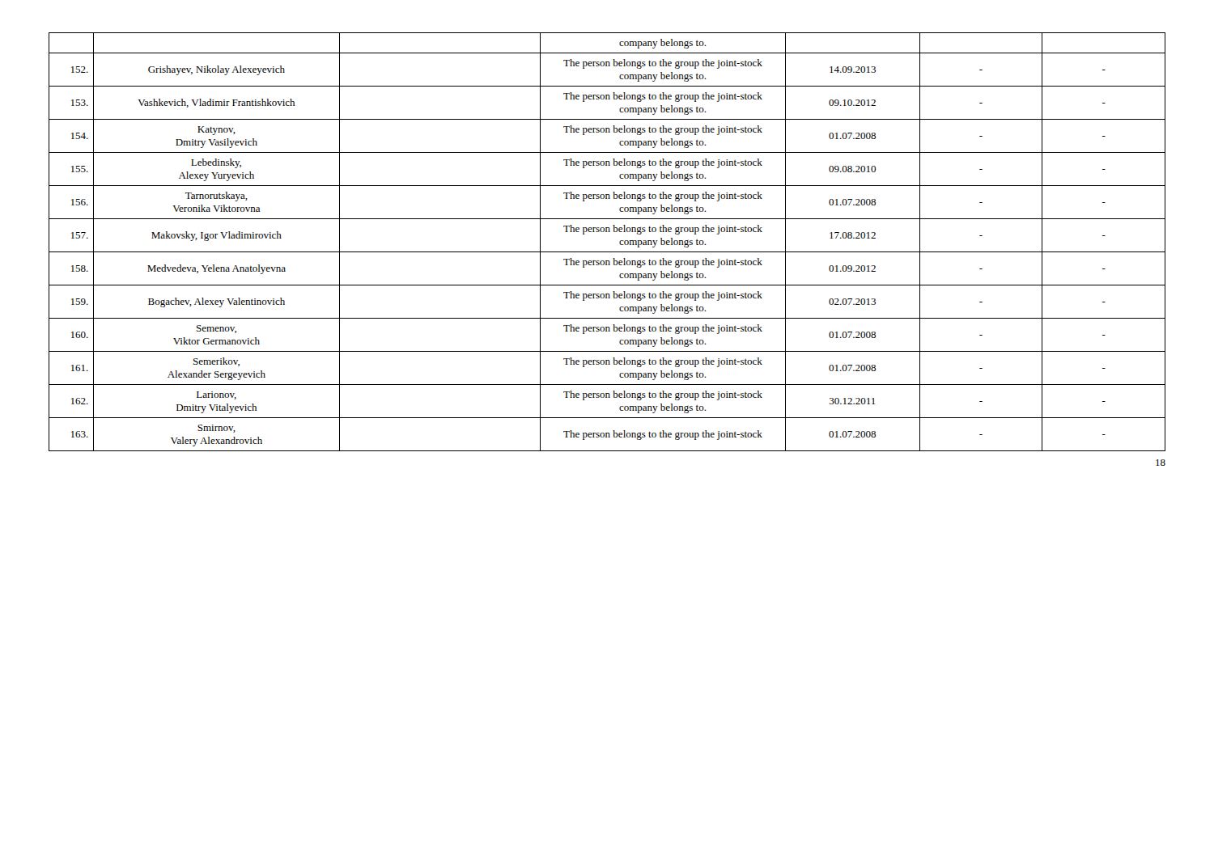| | | | company belongs to. | | | |
| 152. | Grishayev, Nikolay Alexeyevich | | The person belongs to the group the joint-stock company belongs to. | 14.09.2013 | - | - |
| 153. | Vashkevich, Vladimir Frantishkovich | | The person belongs to the group the joint-stock company belongs to. | 09.10.2012 | - | - |
| 154. | Katynov, Dmitry Vasilyevich | | The person belongs to the group the joint-stock company belongs to. | 01.07.2008 | - | - |
| 155. | Lebedinsky, Alexey Yuryevich | | The person belongs to the group the joint-stock company belongs to. | 09.08.2010 | - | - |
| 156. | Tarnorutskaya, Veronika Viktorovna | | The person belongs to the group the joint-stock company belongs to. | 01.07.2008 | - | - |
| 157. | Makovsky, Igor Vladimirovich | | The person belongs to the group the joint-stock company belongs to. | 17.08.2012 | - | - |
| 158. | Medvedeva, Yelena Anatolyevna | | The person belongs to the group the joint-stock company belongs to. | 01.09.2012 | - | - |
| 159. | Bogachev, Alexey Valentinovich | | The person belongs to the group the joint-stock company belongs to. | 02.07.2013 | - | - |
| 160. | Semenov, Viktor Germanovich | | The person belongs to the group the joint-stock company belongs to. | 01.07.2008 | - | - |
| 161. | Semerikov, Alexander Sergeyevich | | The person belongs to the group the joint-stock company belongs to. | 01.07.2008 | - | - |
| 162. | Larionov, Dmitry Vitalyevich | | The person belongs to the group the joint-stock company belongs to. | 30.12.2011 | - | - |
| 163. | Smirnov, Valery Alexandrovich | | The person belongs to the group the joint-stock | 01.07.2008 | - | - |
18